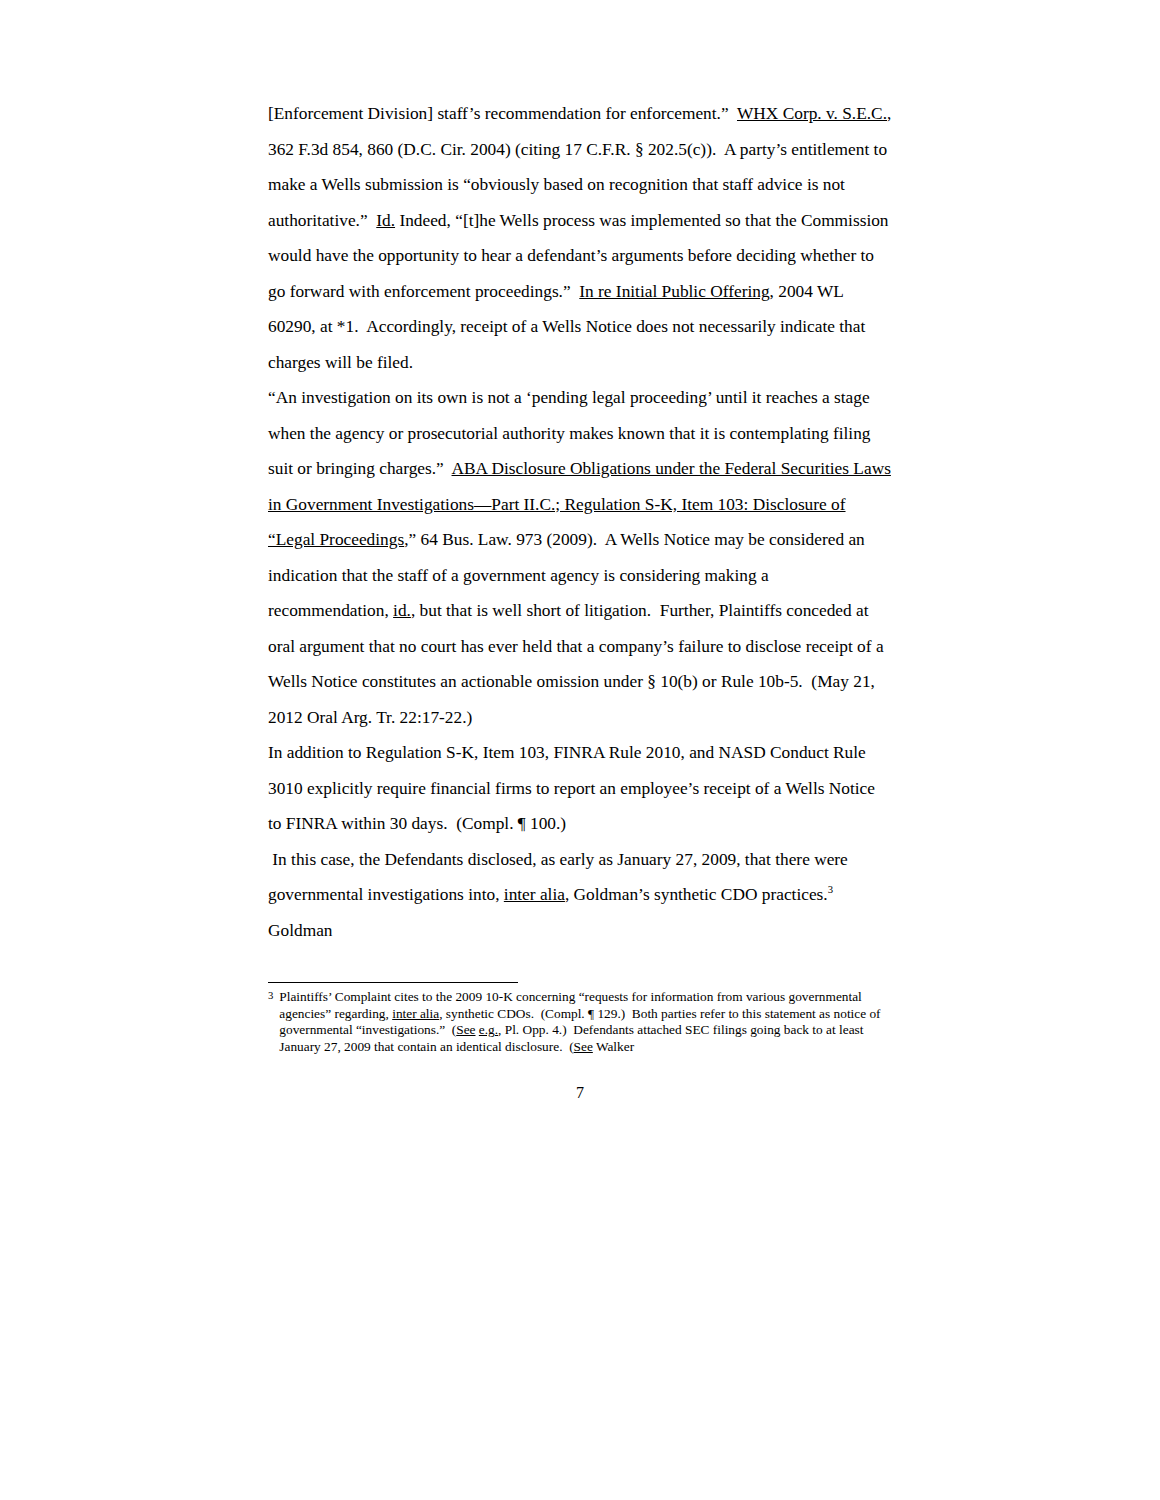[Enforcement Division] staff’s recommendation for enforcement.” WHX Corp. v. S.E.C., 362 F.3d 854, 860 (D.C. Cir. 2004) (citing 17 C.F.R. § 202.5(c)). A party’s entitlement to make a Wells submission is “obviously based on recognition that staff advice is not authoritative.” Id. Indeed, “[t]he Wells process was implemented so that the Commission would have the opportunity to hear a defendant’s arguments before deciding whether to go forward with enforcement proceedings.” In re Initial Public Offering, 2004 WL 60290, at *1. Accordingly, receipt of a Wells Notice does not necessarily indicate that charges will be filed.
“An investigation on its own is not a ‘pending legal proceeding’ until it reaches a stage when the agency or prosecutorial authority makes known that it is contemplating filing suit or bringing charges.” ABA Disclosure Obligations under the Federal Securities Laws in Government Investigations—Part II.C.; Regulation S-K, Item 103: Disclosure of “Legal Proceedings,” 64 Bus. Law. 973 (2009). A Wells Notice may be considered an indication that the staff of a government agency is considering making a recommendation, id., but that is well short of litigation. Further, Plaintiffs conceded at oral argument that no court has ever held that a company’s failure to disclose receipt of a Wells Notice constitutes an actionable omission under § 10(b) or Rule 10b-5. (May 21, 2012 Oral Arg. Tr. 22:17-22.)
In addition to Regulation S-K, Item 103, FINRA Rule 2010, and NASD Conduct Rule 3010 explicitly require financial firms to report an employee’s receipt of a Wells Notice to FINRA within 30 days. (Compl. ¶ 100.)
In this case, the Defendants disclosed, as early as January 27, 2009, that there were governmental investigations into, inter alia, Goldman’s synthetic CDO practices.3 Goldman
3
Plaintiffs’ Complaint cites to the 2009 10-K concerning “requests for information from various governmental agencies” regarding, inter alia, synthetic CDOs. (Compl. ¶ 129.) Both parties refer to this statement as notice of governmental “investigations.” (See e.g., Pl. Opp. 4.) Defendants attached SEC filings going back to at least January 27, 2009 that contain an identical disclosure. (See Walker
7